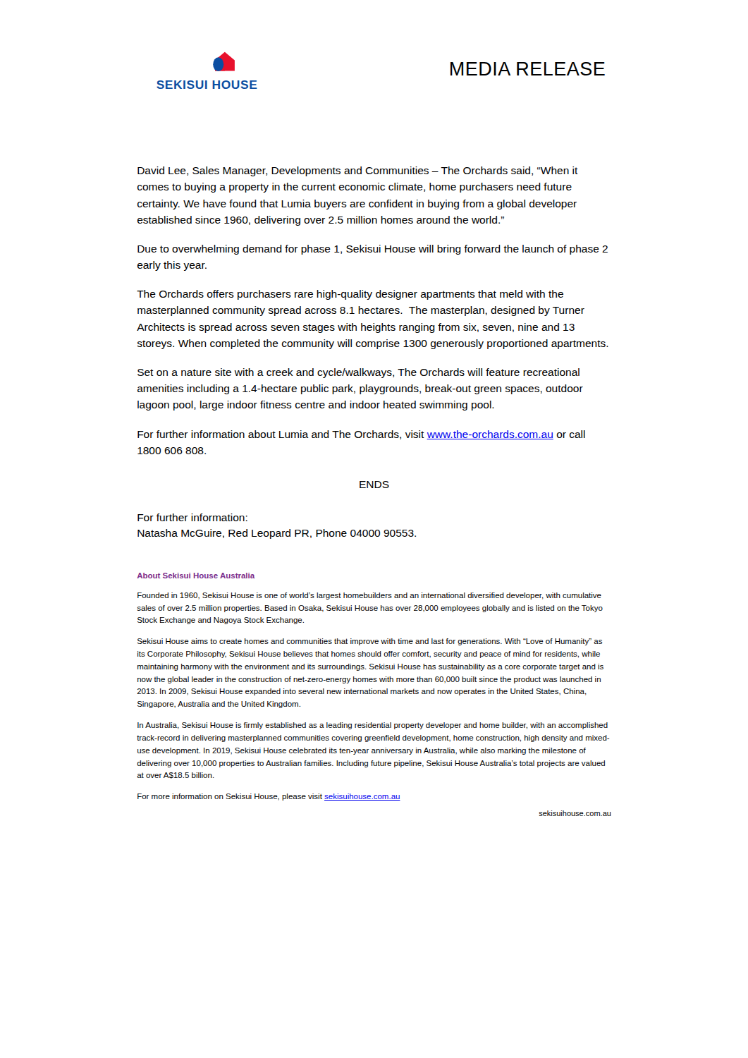SEKISUI HOUSE
MEDIA RELEASE
David Lee, Sales Manager, Developments and Communities – The Orchards said, “When it comes to buying a property in the current economic climate, home purchasers need future certainty. We have found that Lumia buyers are confident in buying from a global developer established since 1960, delivering over 2.5 million homes around the world.”
Due to overwhelming demand for phase 1, Sekisui House will bring forward the launch of phase 2 early this year.
The Orchards offers purchasers rare high-quality designer apartments that meld with the masterplanned community spread across 8.1 hectares. The masterplan, designed by Turner Architects is spread across seven stages with heights ranging from six, seven, nine and 13 storeys. When completed the community will comprise 1300 generously proportioned apartments.
Set on a nature site with a creek and cycle/walkways, The Orchards will feature recreational amenities including a 1.4-hectare public park, playgrounds, break-out green spaces, outdoor lagoon pool, large indoor fitness centre and indoor heated swimming pool.
For further information about Lumia and The Orchards, visit www.the-orchards.com.au or call 1800 606 808.
ENDS
For further information:
Natasha McGuire, Red Leopard PR, Phone 04000 90553.
About Sekisui House Australia
Founded in 1960, Sekisui House is one of world’s largest homebuilders and an international diversified developer, with cumulative sales of over 2.5 million properties. Based in Osaka, Sekisui House has over 28,000 employees globally and is listed on the Tokyo Stock Exchange and Nagoya Stock Exchange.
Sekisui House aims to create homes and communities that improve with time and last for generations. With “Love of Humanity” as its Corporate Philosophy, Sekisui House believes that homes should offer comfort, security and peace of mind for residents, while maintaining harmony with the environment and its surroundings. Sekisui House has sustainability as a core corporate target and is now the global leader in the construction of net-zero-energy homes with more than 60,000 built since the product was launched in 2013. In 2009, Sekisui House expanded into several new international markets and now operates in the United States, China, Singapore, Australia and the United Kingdom.
In Australia, Sekisui House is firmly established as a leading residential property developer and home builder, with an accomplished track-record in delivering masterplanned communities covering greenfield development, home construction, high density and mixed-use development. In 2019, Sekisui House celebrated its ten-year anniversary in Australia, while also marking the milestone of delivering over 10,000 properties to Australian families. Including future pipeline, Sekisui House Australia’s total projects are valued at over A$18.5 billion.
For more information on Sekisui House, please visit sekisuihouse.com.au
sekisuihouse.com.au